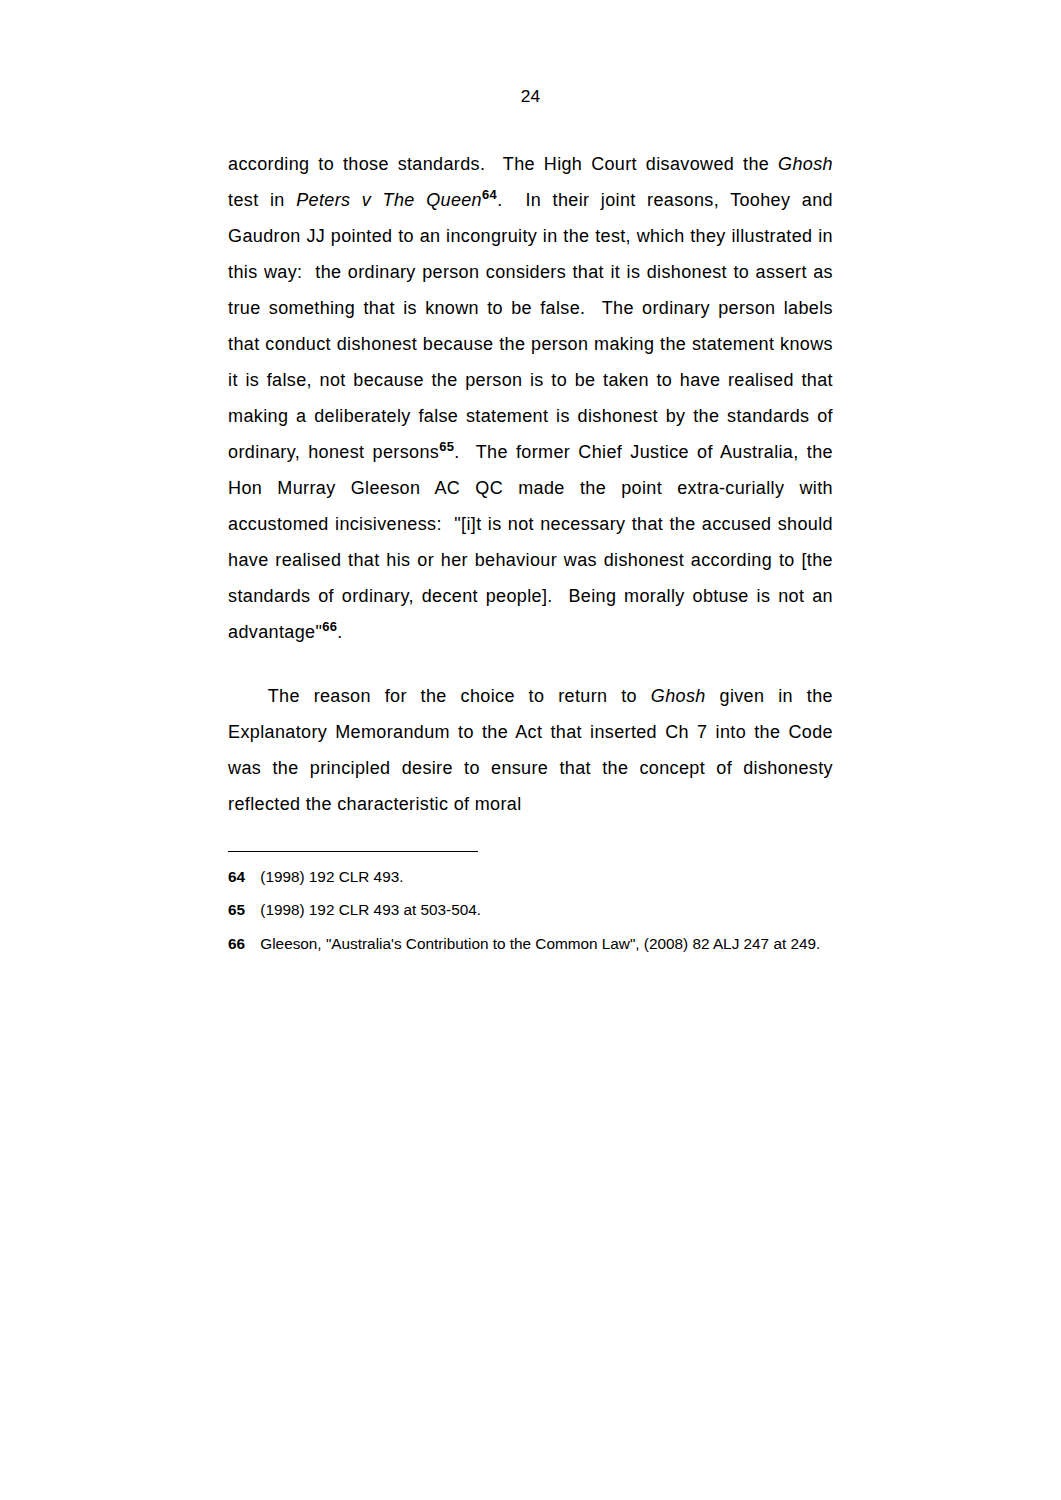24
according to those standards. The High Court disavowed the Ghosh test in Peters v The Queen64. In their joint reasons, Toohey and Gaudron JJ pointed to an incongruity in the test, which they illustrated in this way: the ordinary person considers that it is dishonest to assert as true something that is known to be false. The ordinary person labels that conduct dishonest because the person making the statement knows it is false, not because the person is to be taken to have realised that making a deliberately false statement is dishonest by the standards of ordinary, honest persons65. The former Chief Justice of Australia, the Hon Murray Gleeson AC QC made the point extra-curially with accustomed incisiveness: "[i]t is not necessary that the accused should have realised that his or her behaviour was dishonest according to [the standards of ordinary, decent people]. Being morally obtuse is not an advantage"66.
The reason for the choice to return to Ghosh given in the Explanatory Memorandum to the Act that inserted Ch 7 into the Code was the principled desire to ensure that the concept of dishonesty reflected the characteristic of moral
64 (1998) 192 CLR 493.
65 (1998) 192 CLR 493 at 503-504.
66 Gleeson, "Australia's Contribution to the Common Law", (2008) 82 ALJ 247 at 249.